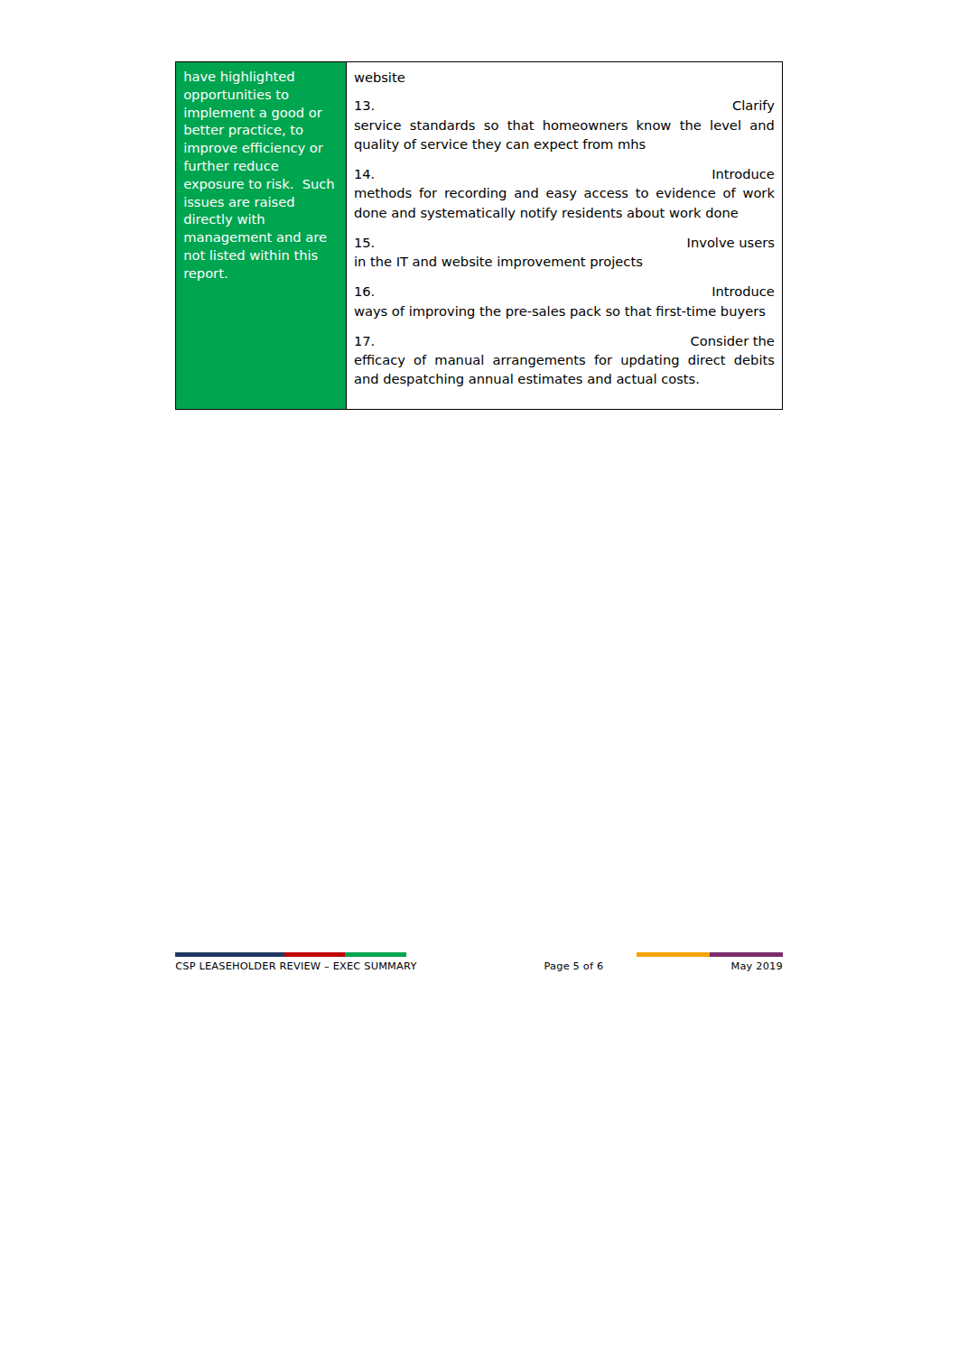| have highlighted opportunities to implement a good or better practice, to improve efficiency or further reduce exposure to risk. Such issues are raised directly with management and are not listed within this report. | website 13. Clarify service standards so that homeowners know the level and quality of service they can expect from mhs 14. Introduce methods for recording and easy access to evidence of work done and systematically notify residents about work done 15. Involve users in the IT and website improvement projects 16. Introduce ways of improving the pre-sales pack so that first-time buyers 17. Consider the efficacy of manual arrangements for updating direct debits and despatching annual estimates and actual costs. |
CSP LEASEHOLDER REVIEW – EXEC SUMMARY Page 5 of 6 May 2019